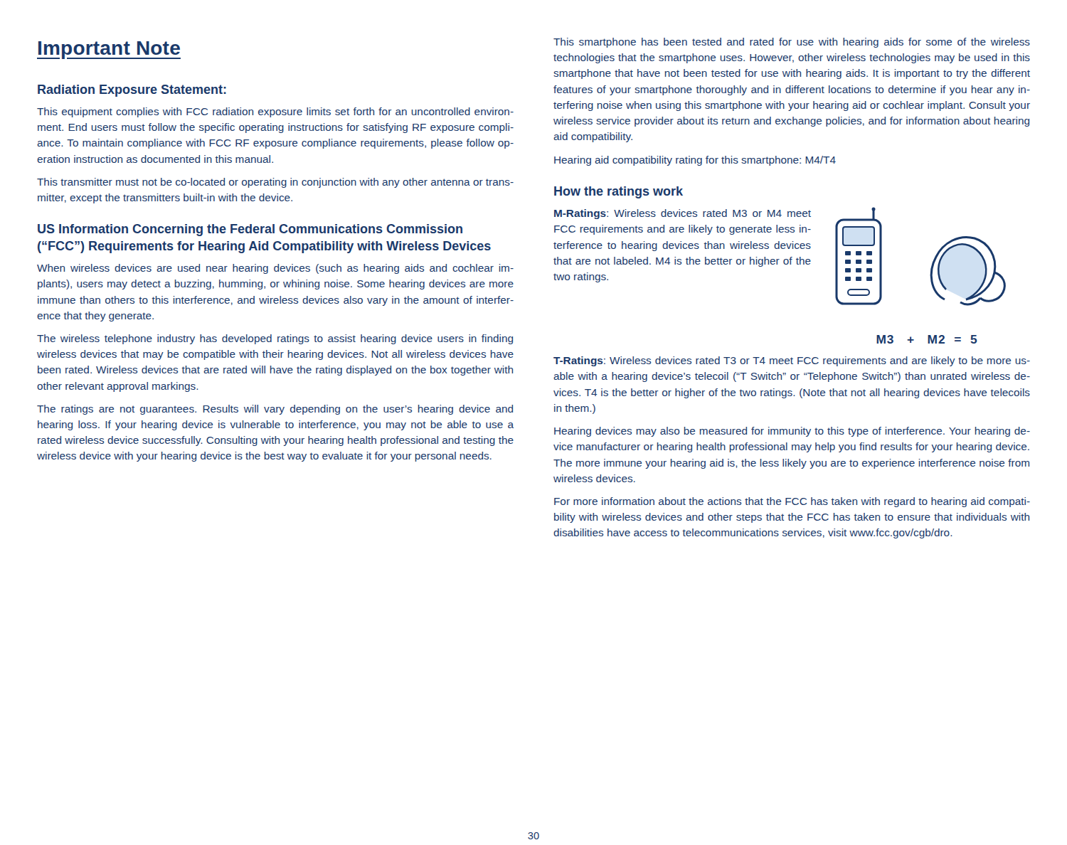Important Note
Radiation Exposure Statement:
This equipment complies with FCC radiation exposure limits set forth for an uncontrolled environment. End users must follow the specific operating instructions for satisfying RF exposure compliance. To maintain compliance with FCC RF exposure compliance requirements, please follow operation instruction as documented in this manual.
This transmitter must not be co-located or operating in conjunction with any other antenna or transmitter, except the transmitters built-in with the device.
US Information Concerning the Federal Communications Commission (“FCC”) Requirements for Hearing Aid Compatibility with Wireless Devices
When wireless devices are used near hearing devices (such as hearing aids and cochlear implants), users may detect a buzzing, humming, or whining noise. Some hearing devices are more immune than others to this interference, and wireless devices also vary in the amount of interference that they generate.
The wireless telephone industry has developed ratings to assist hearing device users in finding wireless devices that may be compatible with their hearing devices. Not all wireless devices have been rated. Wireless devices that are rated will have the rating displayed on the box together with other relevant approval markings.
The ratings are not guarantees. Results will vary depending on the user’s hearing device and hearing loss. If your hearing device is vulnerable to interference, you may not be able to use a rated wireless device successfully. Consulting with your hearing health professional and testing the wireless device with your hearing device is the best way to evaluate it for your personal needs.
This smartphone has been tested and rated for use with hearing aids for some of the wireless technologies that the smartphone uses. However, other wireless technologies may be used in this smartphone that have not been tested for use with hearing aids. It is important to try the different features of your smartphone thoroughly and in different locations to determine if you hear any interfering noise when using this smartphone with your hearing aid or cochlear implant. Consult your wireless service provider about its return and exchange policies, and for information about hearing aid compatibility.
Hearing aid compatibility rating for this smartphone: M4/T4
How the ratings work
M3 + M2 = 5
M-Ratings: Wireless devices rated M3 or M4 meet FCC requirements and are likely to generate less interference to hearing devices than wireless devices that are not labeled. M4 is the better or higher of the two ratings.
T-Ratings: Wireless devices rated T3 or T4 meet FCC requirements and are likely to be more usable with a hearing device’s telecoil (“T Switch” or “Telephone Switch”) than unrated wireless devices. T4 is the better or higher of the two ratings. (Note that not all hearing devices have telecoils in them.)
Hearing devices may also be measured for immunity to this type of interference. Your hearing device manufacturer or hearing health professional may help you find results for your hearing device. The more immune your hearing aid is, the less likely you are to experience interference noise from wireless devices.
For more information about the actions that the FCC has taken with regard to hearing aid compatibility with wireless devices and other steps that the FCC has taken to ensure that individuals with disabilities have access to telecommunications services, visit www.fcc.gov/cgb/dro.
30